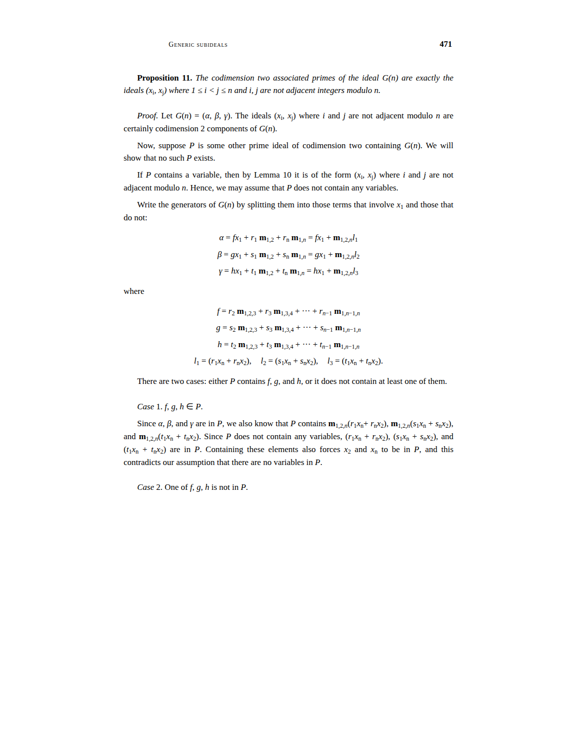Generic subideals 471
Proposition 11. The codimension two associated primes of the ideal G(n) are exactly the ideals (xi, xj) where 1 ≤ i < j ≤ n and i, j are not adjacent integers modulo n.
Proof. Let G(n) = (α, β, γ). The ideals (xi, xj) where i and j are not adjacent modulo n are certainly codimension 2 components of G(n).
Now, suppose P is some other prime ideal of codimension two containing G(n). We will show that no such P exists.
If P contains a variable, then by Lemma 10 it is of the form (xi, xj) where i and j are not adjacent modulo n. Hence, we may assume that P does not contain any variables.
Write the generators of G(n) by splitting them into those terms that involve x1 and those that do not:
α = fx1 + r1 m1,2 + rn m1,n = fx1 + m1,2,nl1
β = gx1 + s1 m1,2 + sn m1,n = gx1 + m1,2,nl2
γ = hx1 + t1 m1,2 + tn m1,n = hx1 + m1,2,nl3
where
f = r2 m1,2,3 + r3 m1,3,4 + ··· + rn−1 m1,n−1,n
g = s2 m1,2,3 + s3 m1,3,4 + ··· + sn−1 m1,n−1,n
h = t2 m1,2,3 + t3 m1,3,4 + ··· + tn−1 m1,n−1,n
l1 = (r1xn + rnx2), l2 = (s1xn + snx2), l3 = (t1xn + tnx2).
There are two cases: either P contains f, g, and h, or it does not contain at least one of them.
Case 1. f, g, h ∈ P.
Since α, β, and γ are in P, we also know that P contains m1,2,n(r1xn+ rnx2), m1,2,n(s1xn + snx2), and m1,2,n(t1xn + tnx2). Since P does not contain any variables, (r1xn + rnx2), (s1xn + snx2), and (t1xn + tnx2) are in P. Containing these elements also forces x2 and xn to be in P, and this contradicts our assumption that there are no variables in P.
Case 2. One of f, g, h is not in P.